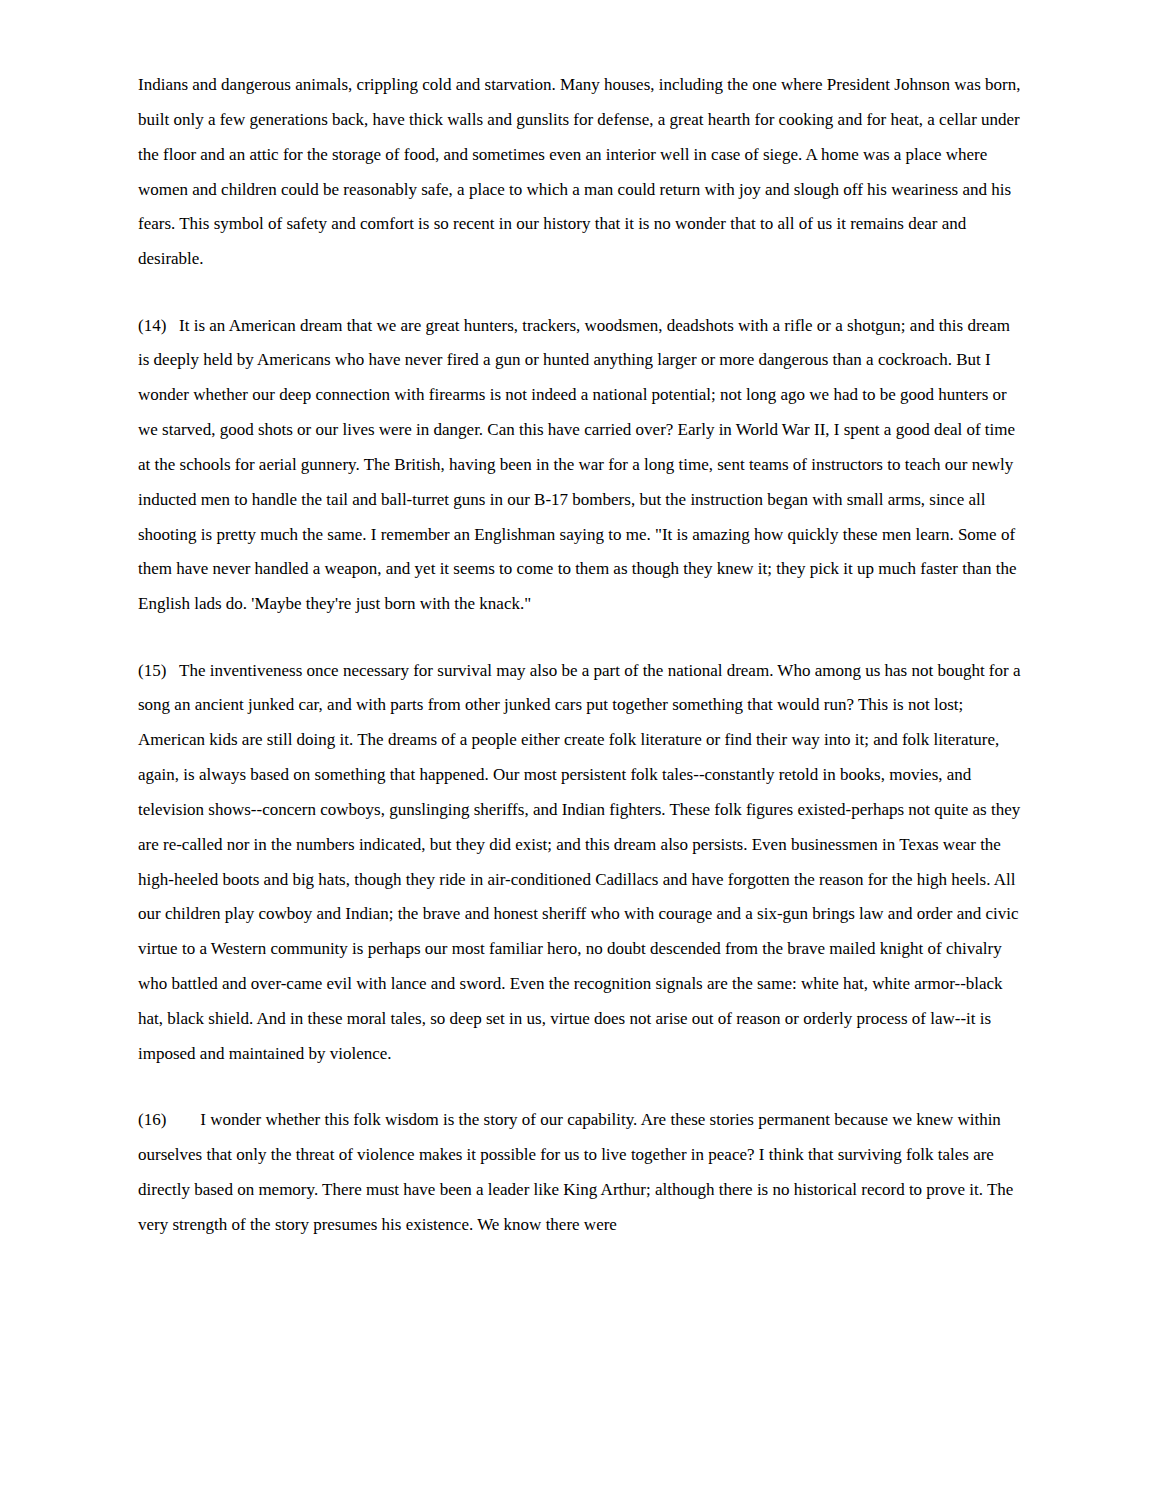Indians and dangerous animals, crippling cold and starvation. Many houses, including the one where President Johnson was born, built only a few generations back, have thick walls and gunslits for defense, a great hearth for cooking and for heat, a cellar under the floor and an attic for the storage of food, and sometimes even an interior well in case of siege. A home was a place where women and children could be reasonably safe, a place to which a man could return with joy and slough off his weariness and his fears. This symbol of safety and comfort is so recent in our history that it is no wonder that to all of us it remains dear and desirable.
(14) It is an American dream that we are great hunters, trackers, woodsmen, deadshots with a rifle or a shotgun; and this dream is deeply held by Americans who have never fired a gun or hunted anything larger or more dangerous than a cockroach. But I wonder whether our deep connection with firearms is not indeed a national potential; not long ago we had to be good hunters or we starved, good shots or our lives were in danger. Can this have carried over? Early in World War II, I spent a good deal of time at the schools for aerial gunnery. The British, having been in the war for a long time, sent teams of instructors to teach our newly inducted men to handle the tail and ball-turret guns in our B-17 bombers, but the instruction began with small arms, since all shooting is pretty much the same. I remember an Englishman saying to me. "It is amazing how quickly these men learn. Some of them have never handled a weapon, and yet it seems to come to them as though they knew it; they pick it up much faster than the English lads do. 'Maybe they're just born with the knack."
(15) The inventiveness once necessary for survival may also be a part of the national dream. Who among us has not bought for a song an ancient junked car, and with parts from other junked cars put together something that would run? This is not lost; American kids are still doing it. The dreams of a people either create folk literature or find their way into it; and folk literature, again, is always based on something that happened. Our most persistent folk tales--constantly retold in books, movies, and television shows--concern cowboys, gunslinging sheriffs, and Indian fighters. These folk figures existed-perhaps not quite as they are re-called nor in the numbers indicated, but they did exist; and this dream also persists. Even businessmen in Texas wear the high-heeled boots and big hats, though they ride in air-conditioned Cadillacs and have forgotten the reason for the high heels. All our children play cowboy and Indian; the brave and honest sheriff who with courage and a six-gun brings law and order and civic virtue to a Western community is perhaps our most familiar hero, no doubt descended from the brave mailed knight of chivalry who battled and over-came evil with lance and sword. Even the recognition signals are the same: white hat, white armor--black hat, black shield. And in these moral tales, so deep set in us, virtue does not arise out of reason or orderly process of law--it is imposed and maintained by violence.
(16) I wonder whether this folk wisdom is the story of our capability. Are these stories permanent because we knew within ourselves that only the threat of violence makes it possible for us to live together in peace? I think that surviving folk tales are directly based on memory. There must have been a leader like King Arthur; although there is no historical record to prove it. The very strength of the story presumes his existence. We know there were